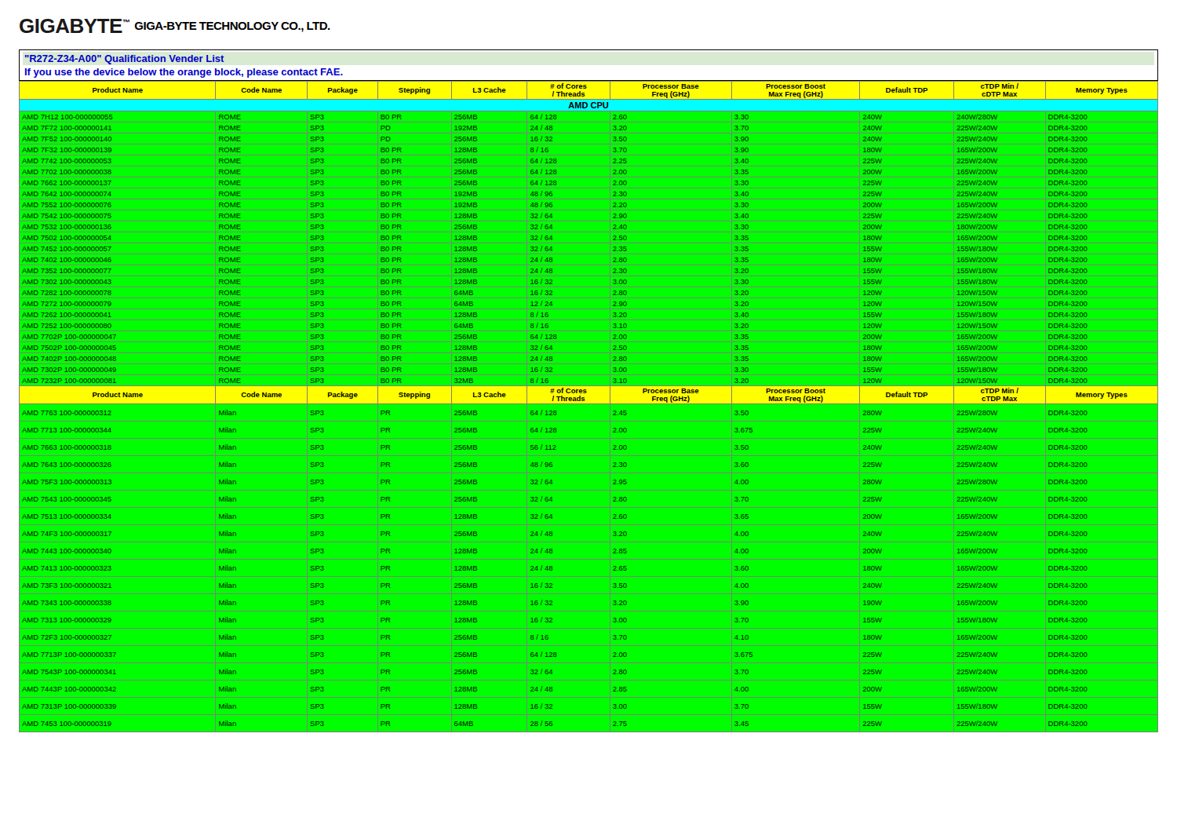GIGABYTE™GIGA-BYTE TECHNOLOGY CO., LTD.
"R272-Z34-A00" Qualification Vender List
If you use the device below the orange block, please contact FAE.
| AMD CPU |
| Product Name | Code Name | Package | Stepping | L3 Cache | # of Cores / Threads | Processor Base Freq (GHz) | Processor Boost Max Freq (GHz) | Default TDP | cTDP Min / cDTP Max | Memory Types |
| AMD 7H12 100-000000055 | ROME | SP3 | B0 PR | 256MB | 64 / 128 | 2.60 | 3.30 | 240W | 240W/280W | DDR4-3200 |
| AMD 7F72 100-000000141 | ROME | SP3 | PD | 192MB | 24 / 48 | 3.20 | 3.70 | 240W | 225W/240W | DDR4-3200 |
| AMD 7F52 100-000000140 | ROME | SP3 | PD | 256MB | 16 / 32 | 3.50 | 3.90 | 240W | 225W/240W | DDR4-3200 |
| AMD 7F32 100-000000139 | ROME | SP3 | B0 PR | 128MB | 8 / 16 | 3.70 | 3.90 | 180W | 165W/200W | DDR4-3200 |
| AMD 7742 100-000000053 | ROME | SP3 | B0 PR | 256MB | 64 / 128 | 2.25 | 3.40 | 225W | 225W/240W | DDR4-3200 |
| AMD 7702 100-000000038 | ROME | SP3 | B0 PR | 256MB | 64 / 128 | 2.00 | 3.35 | 200W | 165W/200W | DDR4-3200 |
| AMD 7662 100-000000137 | ROME | SP3 | B0 PR | 256MB | 64 / 128 | 2.00 | 3.30 | 225W | 225W/240W | DDR4-3200 |
| AMD 7642 100-000000074 | ROME | SP3 | B0 PR | 192MB | 48 / 96 | 2.30 | 3.40 | 225W | 225W/240W | DDR4-3200 |
| AMD 7552 100-000000076 | ROME | SP3 | B0 PR | 192MB | 48 / 96 | 2.20 | 3.30 | 200W | 165W/200W | DDR4-3200 |
| AMD 7542 100-000000075 | ROME | SP3 | B0 PR | 128MB | 32 / 64 | 2.90 | 3.40 | 225W | 225W/240W | DDR4-3200 |
| AMD 7532 100-000000136 | ROME | SP3 | B0 PR | 256MB | 32 / 64 | 2.40 | 3.30 | 200W | 180W/200W | DDR4-3200 |
| AMD 7502 100-000000054 | ROME | SP3 | B0 PR | 128MB | 32 / 64 | 2.50 | 3.35 | 180W | 165W/200W | DDR4-3200 |
| AMD 7452 100-000000057 | ROME | SP3 | B0 PR | 128MB | 32 / 64 | 2.35 | 3.35 | 155W | 155W/180W | DDR4-3200 |
| AMD 7402 100-000000046 | ROME | SP3 | B0 PR | 128MB | 24 / 48 | 2.80 | 3.35 | 180W | 165W/200W | DDR4-3200 |
| AMD 7352 100-000000077 | ROME | SP3 | B0 PR | 128MB | 24 / 48 | 2.30 | 3.20 | 155W | 155W/180W | DDR4-3200 |
| AMD 7302 100-000000043 | ROME | SP3 | B0 PR | 128MB | 16 / 32 | 3.00 | 3.30 | 155W | 155W/180W | DDR4-3200 |
| AMD 7282 100-000000078 | ROME | SP3 | B0 PR | 64MB | 16 / 32 | 2.80 | 3.20 | 120W | 120W/150W | DDR4-3200 |
| AMD 7272 100-000000079 | ROME | SP3 | B0 PR | 64MB | 12 / 24 | 2.90 | 3.20 | 120W | 120W/150W | DDR4-3200 |
| AMD 7262 100-000000041 | ROME | SP3 | B0 PR | 128MB | 8 / 16 | 3.20 | 3.40 | 155W | 155W/180W | DDR4-3200 |
| AMD 7252 100-000000080 | ROME | SP3 | B0 PR | 64MB | 8 / 16 | 3.10 | 3.20 | 120W | 120W/150W | DDR4-3200 |
| AMD 7702P 100-000000047 | ROME | SP3 | B0 PR | 256MB | 64 / 128 | 2.00 | 3.35 | 200W | 165W/200W | DDR4-3200 |
| AMD 7502P 100-000000045 | ROME | SP3 | B0 PR | 128MB | 32 / 64 | 2.50 | 3.35 | 180W | 165W/200W | DDR4-3200 |
| AMD 7402P 100-000000048 | ROME | SP3 | B0 PR | 128MB | 24 / 48 | 2.80 | 3.35 | 180W | 165W/200W | DDR4-3200 |
| AMD 7302P 100-000000049 | ROME | SP3 | B0 PR | 128MB | 16 / 32 | 3.00 | 3.30 | 155W | 155W/180W | DDR4-3200 |
| AMD 7232P 100-000000081 | ROME | SP3 | B0 PR | 32MB | 8 / 16 | 3.10 | 3.20 | 120W | 120W/150W | DDR4-3200 |
| Product Name | Code Name | Package | Stepping | L3 Cache | # of Cores / Threads | Processor Base Freq (GHz) | Processor Boost Max Freq (GHz) | Default TDP | cTDP Min / cTDP Max | Memory Types |
| AMD 7763 100-000000312 | Milan | SP3 | PR | 256MB | 64 / 128 | 2.45 | 3.50 | 280W | 225W/280W | DDR4-3200 |
| AMD 7713 100-000000344 | Milan | SP3 | PR | 256MB | 64 / 128 | 2.00 | 3.675 | 225W | 225W/240W | DDR4-3200 |
| AMD 7663 100-000000318 | Milan | SP3 | PR | 256MB | 56 / 112 | 2.00 | 3.50 | 240W | 225W/240W | DDR4-3200 |
| AMD 7643 100-000000326 | Milan | SP3 | PR | 256MB | 48 / 96 | 2.30 | 3.60 | 225W | 225W/240W | DDR4-3200 |
| AMD 75F3 100-000000313 | Milan | SP3 | PR | 256MB | 32 / 64 | 2.95 | 4.00 | 280W | 225W/280W | DDR4-3200 |
| AMD 7543 100-000000345 | Milan | SP3 | PR | 256MB | 32 / 64 | 2.80 | 3.70 | 225W | 225W/240W | DDR4-3200 |
| AMD 7513 100-000000334 | Milan | SP3 | PR | 128MB | 32 / 64 | 2.60 | 3.65 | 200W | 165W/200W | DDR4-3200 |
| AMD 74F3 100-000000317 | Milan | SP3 | PR | 256MB | 24 / 48 | 3.20 | 4.00 | 240W | 225W/240W | DDR4-3200 |
| AMD 7443 100-000000340 | Milan | SP3 | PR | 128MB | 24 / 48 | 2.85 | 4.00 | 200W | 165W/200W | DDR4-3200 |
| AMD 7413 100-000000323 | Milan | SP3 | PR | 128MB | 24 / 48 | 2.65 | 3.60 | 180W | 165W/200W | DDR4-3200 |
| AMD 73F3 100-000000321 | Milan | SP3 | PR | 256MB | 16 / 32 | 3.50 | 4.00 | 240W | 225W/240W | DDR4-3200 |
| AMD 7343 100-000000338 | Milan | SP3 | PR | 128MB | 16 / 32 | 3.20 | 3.90 | 190W | 165W/200W | DDR4-3200 |
| AMD 7313 100-000000329 | Milan | SP3 | PR | 128MB | 16 / 32 | 3.00 | 3.70 | 155W | 155W/180W | DDR4-3200 |
| AMD 72F3 100-000000327 | Milan | SP3 | PR | 256MB | 8 / 16 | 3.70 | 4.10 | 180W | 165W/200W | DDR4-3200 |
| AMD 7713P 100-000000337 | Milan | SP3 | PR | 256MB | 64 / 128 | 2.00 | 3.675 | 225W | 225W/240W | DDR4-3200 |
| AMD 7543P 100-000000341 | Milan | SP3 | PR | 256MB | 32 / 64 | 2.80 | 3.70 | 225W | 225W/240W | DDR4-3200 |
| AMD 7443P 100-000000342 | Milan | SP3 | PR | 128MB | 24 / 48 | 2.85 | 4.00 | 200W | 165W/200W | DDR4-3200 |
| AMD 7313P 100-000000339 | Milan | SP3 | PR | 128MB | 16 / 32 | 3.00 | 3.70 | 155W | 155W/180W | DDR4-3200 |
| AMD 7453 100-000000319 | Milan | SP3 | PR | 64MB | 28 / 56 | 2.75 | 3.45 | 225W | 225W/240W | DDR4-3200 |